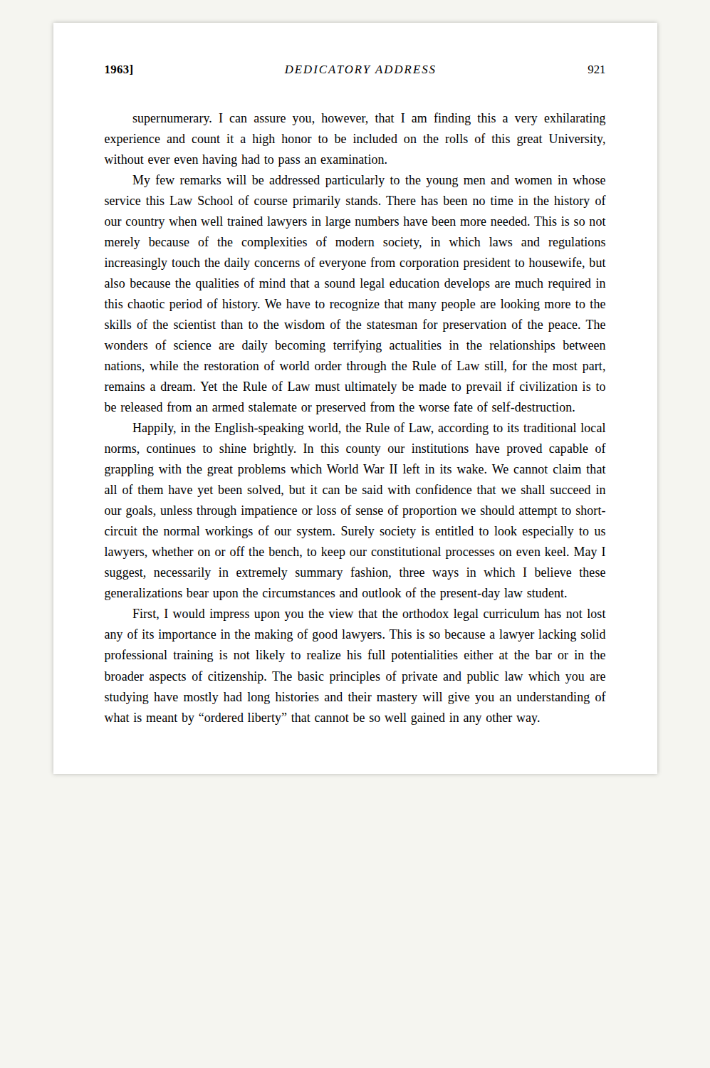1963] DEDICATORY ADDRESS 921
supernumerary. I can assure you, however, that I am finding this a very exhilarating experience and count it a high honor to be included on the rolls of this great University, without ever even having had to pass an examination.
My few remarks will be addressed particularly to the young men and women in whose service this Law School of course primarily stands. There has been no time in the history of our country when well trained lawyers in large numbers have been more needed. This is so not merely because of the complexities of modern society, in which laws and regulations increasingly touch the daily concerns of everyone from corporation president to housewife, but also because the qualities of mind that a sound legal education develops are much required in this chaotic period of history. We have to recognize that many people are looking more to the skills of the scientist than to the wisdom of the statesman for preservation of the peace. The wonders of science are daily becoming terrifying actualities in the relationships between nations, while the restoration of world order through the Rule of Law still, for the most part, remains a dream. Yet the Rule of Law must ultimately be made to prevail if civilization is to be released from an armed stalemate or preserved from the worse fate of self-destruction.
Happily, in the English-speaking world, the Rule of Law, according to its traditional local norms, continues to shine brightly. In this county our institutions have proved capable of grappling with the great problems which World War II left in its wake. We cannot claim that all of them have yet been solved, but it can be said with confidence that we shall succeed in our goals, unless through impatience or loss of sense of proportion we should attempt to short-circuit the normal workings of our system. Surely society is entitled to look especially to us lawyers, whether on or off the bench, to keep our constitutional processes on even keel. May I suggest, necessarily in extremely summary fashion, three ways in which I believe these generalizations bear upon the circumstances and outlook of the present-day law student.
First, I would impress upon you the view that the orthodox legal curriculum has not lost any of its importance in the making of good lawyers. This is so because a lawyer lacking solid professional training is not likely to realize his full potentialities either at the bar or in the broader aspects of citizenship. The basic principles of private and public law which you are studying have mostly had long histories and their mastery will give you an understanding of what is meant by “ordered liberty” that cannot be so well gained in any other way.